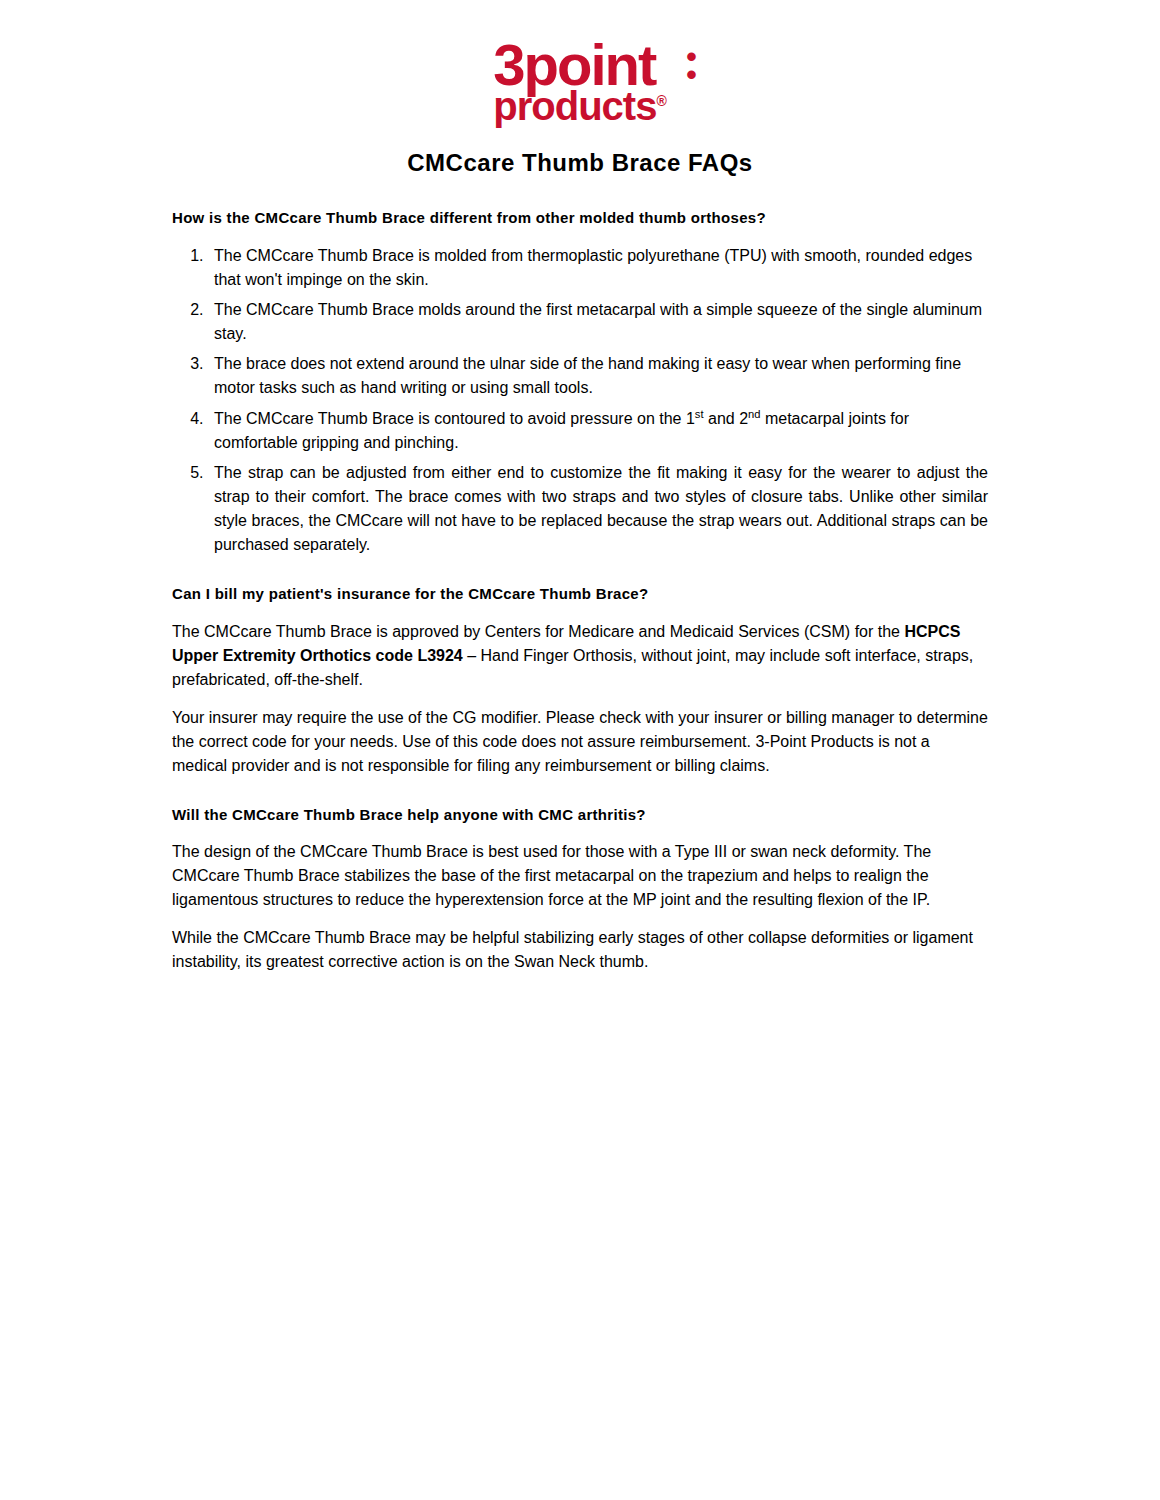3point•
•products®
CMCcare Thumb Brace FAQs
How is the CMCcare Thumb Brace different from other molded thumb orthoses?
The CMCcare Thumb Brace is molded from thermoplastic polyurethane (TPU) with smooth, rounded edges that won't impinge on the skin.
The CMCcare Thumb Brace molds around the first metacarpal with a simple squeeze of the single aluminum stay.
The brace does not extend around the ulnar side of the hand making it easy to wear when performing fine motor tasks such as hand writing or using small tools.
The CMCcare Thumb Brace is contoured to avoid pressure on the 1st and 2nd metacarpal joints for comfortable gripping and pinching.
The strap can be adjusted from either end to customize the fit making it easy for the wearer to adjust the strap to their comfort. The brace comes with two straps and two styles of closure tabs. Unlike other similar style braces, the CMCcare will not have to be replaced because the strap wears out. Additional straps can be purchased separately.
Can I bill my patient's insurance for the CMCcare Thumb Brace?
The CMCcare Thumb Brace is approved by Centers for Medicare and Medicaid Services (CSM) for the HCPCS Upper Extremity Orthotics code L3924 – Hand Finger Orthosis, without joint, may include soft interface, straps, prefabricated, off-the-shelf.
Your insurer may require the use of the CG modifier. Please check with your insurer or billing manager to determine the correct code for your needs. Use of this code does not assure reimbursement. 3-Point Products is not a medical provider and is not responsible for filing any reimbursement or billing claims.
Will the CMCcare Thumb Brace help anyone with CMC arthritis?
The design of the CMCcare Thumb Brace is best used for those with a Type III or swan neck deformity. The CMCcare Thumb Brace stabilizes the base of the first metacarpal on the trapezium and helps to realign the ligamentous structures to reduce the hyperextension force at the MP joint and the resulting flexion of the IP.
While the CMCcare Thumb Brace may be helpful stabilizing early stages of other collapse deformities or ligament instability, its greatest corrective action is on the Swan Neck thumb.